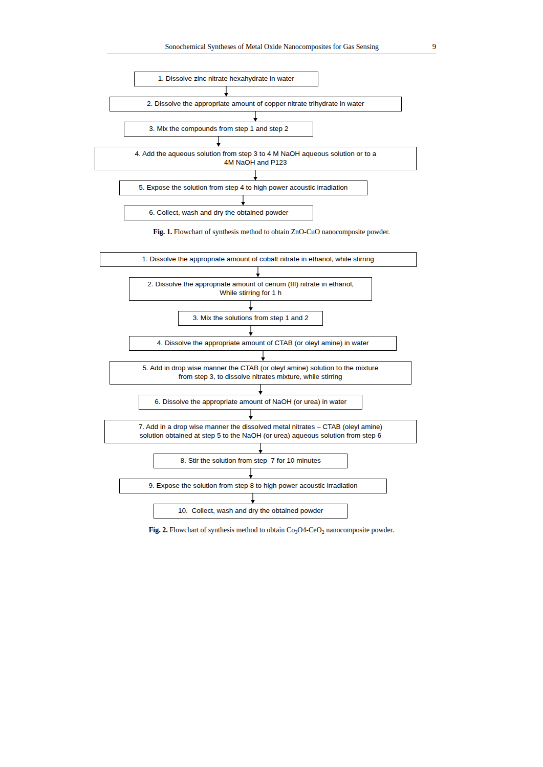Sonochemical Syntheses of Metal Oxide Nanocomposites for Gas Sensing 9
1. Dissolve zinc nitrate hexahydrate in water
2. Dissolve the appropriate amount of copper nitrate trihydrate in water
3. Mix the compounds from step 1 and step 2
4. Add the aqueous solution from step 3 to 4 M NaOH aqueous solution or to a
4M NaOH and P123
5. Expose the solution from step 4 to high power acoustic irradiation
6. Collect, wash and dry the obtained powder
Fig. 1. Flowchart of synthesis method to obtain ZnO-CuO nanocomposite powder.
1. Dissolve the appropriate amount of cobalt nitrate in ethanol, while stirring
2. Dissolve the appropriate amount of cerium (III) nitrate in ethanol,
While stirring for 1 h
3. Mix the solutions from step 1 and 2
4. Dissolve the appropriate amount of CTAB (or oleyl amine) in water
5. Add in drop wise manner the CTAB (or oleyl amine) solution to the mixture
from step 3, to dissolve nitrates mixture, while stirring
6. Dissolve the appropriate amount of NaOH (or urea) in water
7. Add in a drop wise manner the dissolved metal nitrates – CTAB (oleyl amine)
solution obtained at step 5 to the NaOH (or urea) aqueous solution from step 6
8. Stir the solution from step 7 for 10 minutes
9. Expose the solution from step 8 to high power acoustic irradiation
10. Collect, wash and dry the obtained powder
Fig. 2. Flowchart of synthesis method to obtain Co3O4-CeO2 nanocomposite powder.